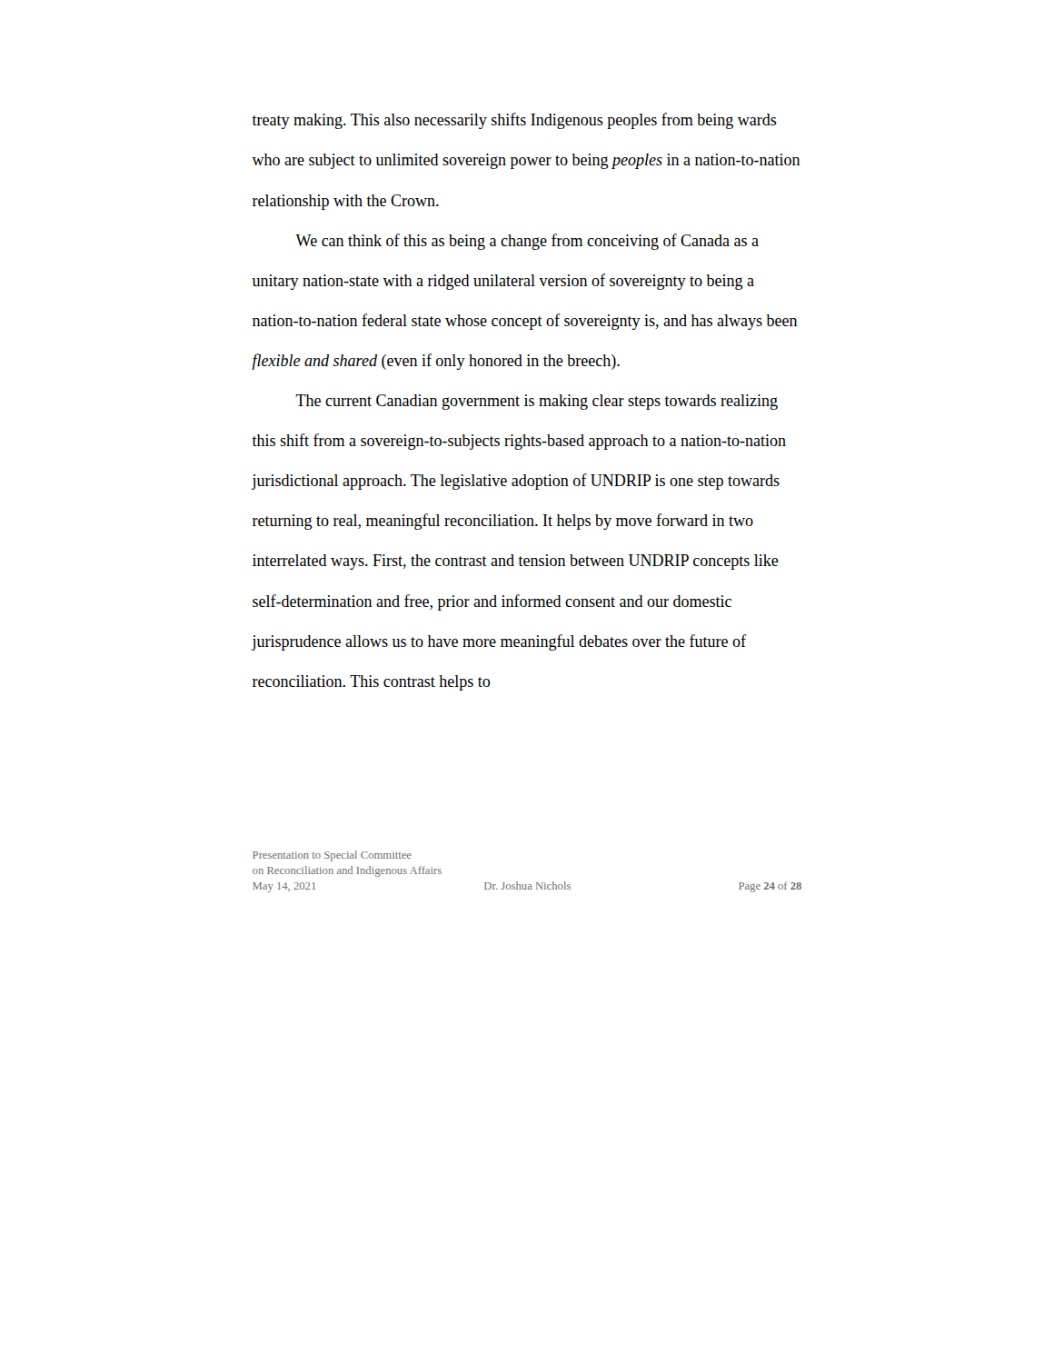treaty making. This also necessarily shifts Indigenous peoples from being wards who are subject to unlimited sovereign power to being peoples in a nation-to-nation relationship with the Crown.
We can think of this as being a change from conceiving of Canada as a unitary nation-state with a ridged unilateral version of sovereignty to being a nation-to-nation federal state whose concept of sovereignty is, and has always been flexible and shared (even if only honored in the breech).
The current Canadian government is making clear steps towards realizing this shift from a sovereign-to-subjects rights-based approach to a nation-to-nation jurisdictional approach. The legislative adoption of UNDRIP is one step towards returning to real, meaningful reconciliation. It helps by move forward in two interrelated ways. First, the contrast and tension between UNDRIP concepts like self-determination and free, prior and informed consent and our domestic jurisprudence allows us to have more meaningful debates over the future of reconciliation. This contrast helps to
Presentation to Special Committee on Reconciliation and Indigenous Affairs
May 14, 2021 Dr. Joshua Nichols Page 24 of 28